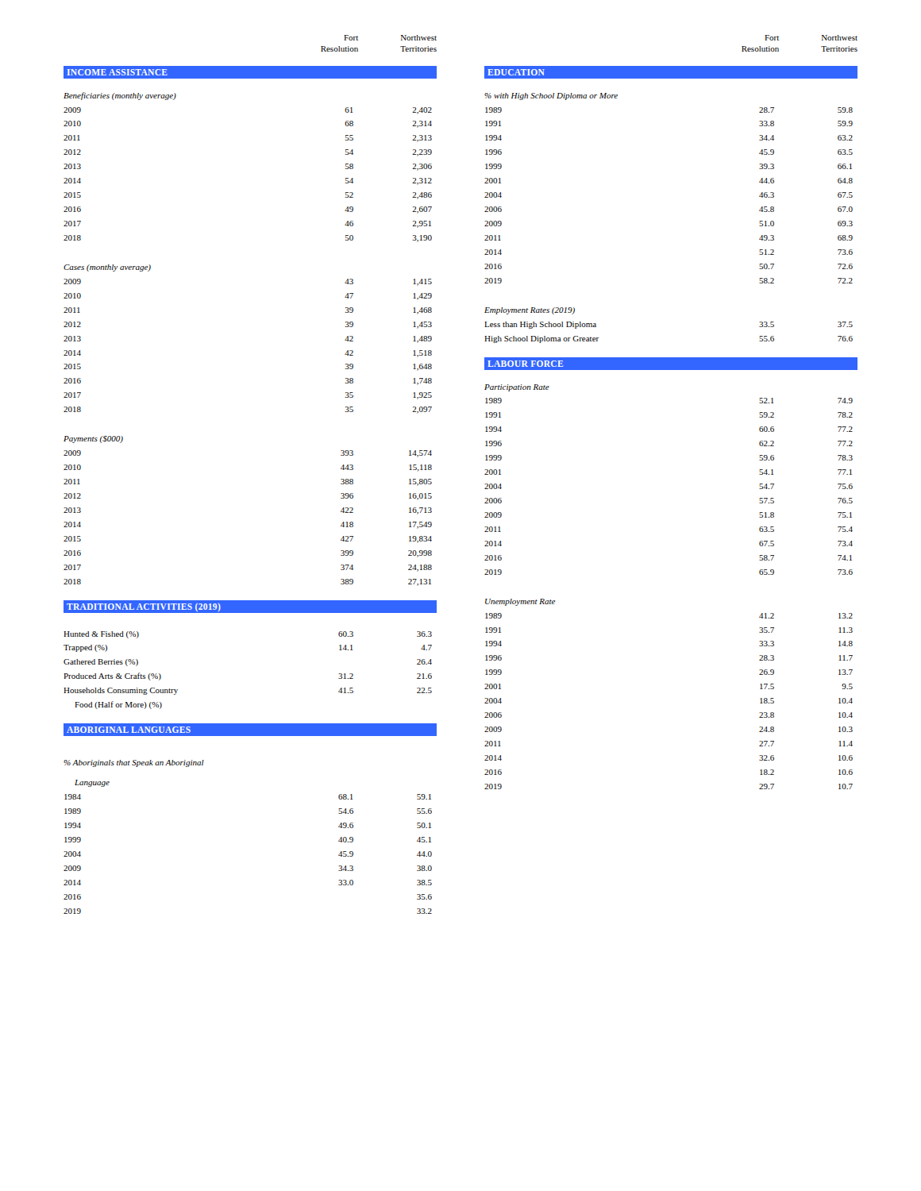| | Fort | Northwest |
| | Resolution | Territories |
INCOME ASSISTANCE
| Beneficiaries (monthly average) | | |
| 2009 | 61 | 2,402 |
| 2010 | 68 | 2,314 |
| 2011 | 55 | 2,313 |
| 2012 | 54 | 2,239 |
| 2013 | 58 | 2,306 |
| 2014 | 54 | 2,312 |
| 2015 | 52 | 2,486 |
| 2016 | 49 | 2,607 |
| 2017 | 46 | 2,951 |
| 2018 | 50 | 3,190 |
| Cases (monthly average) | | |
| 2009 | 43 | 1,415 |
| 2010 | 47 | 1,429 |
| 2011 | 39 | 1,468 |
| 2012 | 39 | 1,453 |
| 2013 | 42 | 1,489 |
| 2014 | 42 | 1,518 |
| 2015 | 39 | 1,648 |
| 2016 | 38 | 1,748 |
| 2017 | 35 | 1,925 |
| 2018 | 35 | 2,097 |
| Payments ($000) | | |
| 2009 | 393 | 14,574 |
| 2010 | 443 | 15,118 |
| 2011 | 388 | 15,805 |
| 2012 | 396 | 16,015 |
| 2013 | 422 | 16,713 |
| 2014 | 418 | 17,549 |
| 2015 | 427 | 19,834 |
| 2016 | 399 | 20,998 |
| 2017 | 374 | 24,188 |
| 2018 | 389 | 27,131 |
TRADITIONAL ACTIVITIES (2019)
| Hunted & Fished (%) | 60.3 | 36.3 |
| Trapped (%) | 14.1 | 4.7 |
| Gathered Berries (%) | | 26.4 |
| Produced Arts & Crafts (%) | 31.2 | 21.6 |
| Households Consuming Country | 41.5 | 22.5 |
| Food (Half or More) (%) | | |
ABORIGINAL LANGUAGES
| % Aboriginals that Speak an Aboriginal | | |
| Language | | |
| 1984 | 68.1 | 59.1 |
| 1989 | 54.6 | 55.6 |
| 1994 | 49.6 | 50.1 |
| 1999 | 40.9 | 45.1 |
| 2004 | 45.9 | 44.0 |
| 2009 | 34.3 | 38.0 |
| 2014 | 33.0 | 38.5 |
| 2016 | | 35.6 |
| 2019 | | 33.2 |
| | Fort | Northwest |
| | Resolution | Territories |
EDUCATION
| % with High School Diploma or More | | |
| 1989 | 28.7 | 59.8 |
| 1991 | 33.8 | 59.9 |
| 1994 | 34.4 | 63.2 |
| 1996 | 45.9 | 63.5 |
| 1999 | 39.3 | 66.1 |
| 2001 | 44.6 | 64.8 |
| 2004 | 46.3 | 67.5 |
| 2006 | 45.8 | 67.0 |
| 2009 | 51.0 | 69.3 |
| 2011 | 49.3 | 68.9 |
| 2014 | 51.2 | 73.6 |
| 2016 | 50.7 | 72.6 |
| 2019 | 58.2 | 72.2 |
| Employment Rates (2019) | | |
| Less than High School Diploma | 33.5 | 37.5 |
| High School Diploma or Greater | 55.6 | 76.6 |
LABOUR FORCE
| Participation Rate | | |
| 1989 | 52.1 | 74.9 |
| 1991 | 59.2 | 78.2 |
| 1994 | 60.6 | 77.2 |
| 1996 | 62.2 | 77.2 |
| 1999 | 59.6 | 78.3 |
| 2001 | 54.1 | 77.1 |
| 2004 | 54.7 | 75.6 |
| 2006 | 57.5 | 76.5 |
| 2009 | 51.8 | 75.1 |
| 2011 | 63.5 | 75.4 |
| 2014 | 67.5 | 73.4 |
| 2016 | 58.7 | 74.1 |
| 2019 | 65.9 | 73.6 |
| Unemployment Rate | | |
| 1989 | 41.2 | 13.2 |
| 1991 | 35.7 | 11.3 |
| 1994 | 33.3 | 14.8 |
| 1996 | 28.3 | 11.7 |
| 1999 | 26.9 | 13.7 |
| 2001 | 17.5 | 9.5 |
| 2004 | 18.5 | 10.4 |
| 2006 | 23.8 | 10.4 |
| 2009 | 24.8 | 10.3 |
| 2011 | 27.7 | 11.4 |
| 2014 | 32.6 | 10.6 |
| 2016 | 18.2 | 10.6 |
| 2019 | 29.7 | 10.7 |